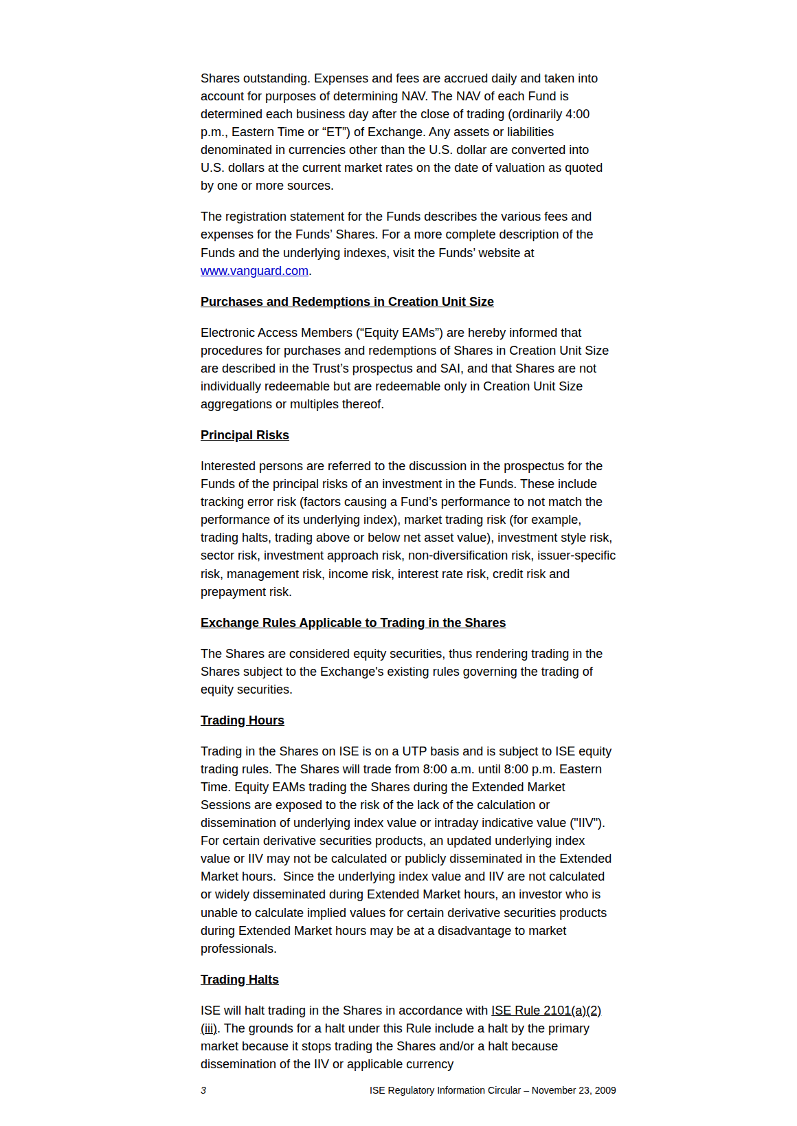Shares outstanding. Expenses and fees are accrued daily and taken into account for purposes of determining NAV. The NAV of each Fund is determined each business day after the close of trading (ordinarily 4:00 p.m., Eastern Time or “ET”) of Exchange. Any assets or liabilities denominated in currencies other than the U.S. dollar are converted into U.S. dollars at the current market rates on the date of valuation as quoted by one or more sources.
The registration statement for the Funds describes the various fees and expenses for the Funds’ Shares. For a more complete description of the Funds and the underlying indexes, visit the Funds’ website at www.vanguard.com.
Purchases and Redemptions in Creation Unit Size
Electronic Access Members (“Equity EAMs”) are hereby informed that procedures for purchases and redemptions of Shares in Creation Unit Size are described in the Trust’s prospectus and SAI, and that Shares are not individually redeemable but are redeemable only in Creation Unit Size aggregations or multiples thereof.
Principal Risks
Interested persons are referred to the discussion in the prospectus for the Funds of the principal risks of an investment in the Funds. These include tracking error risk (factors causing a Fund’s performance to not match the performance of its underlying index), market trading risk (for example, trading halts, trading above or below net asset value), investment style risk, sector risk, investment approach risk, non-diversification risk, issuer-specific risk, management risk, income risk, interest rate risk, credit risk and prepayment risk.
Exchange Rules Applicable to Trading in the Shares
The Shares are considered equity securities, thus rendering trading in the Shares subject to the Exchange's existing rules governing the trading of equity securities.
Trading Hours
Trading in the Shares on ISE is on a UTP basis and is subject to ISE equity trading rules. The Shares will trade from 8:00 a.m. until 8:00 p.m. Eastern Time. Equity EAMs trading the Shares during the Extended Market Sessions are exposed to the risk of the lack of the calculation or dissemination of underlying index value or intraday indicative value ("IIV"). For certain derivative securities products, an updated underlying index value or IIV may not be calculated or publicly disseminated in the Extended Market hours. Since the underlying index value and IIV are not calculated or widely disseminated during Extended Market hours, an investor who is unable to calculate implied values for certain derivative securities products during Extended Market hours may be at a disadvantage to market professionals.
Trading Halts
ISE will halt trading in the Shares in accordance with ISE Rule 2101(a)(2)(iii). The grounds for a halt under this Rule include a halt by the primary market because it stops trading the Shares and/or a halt because dissemination of the IIV or applicable currency
3
ISE Regulatory Information Circular – November 23, 2009